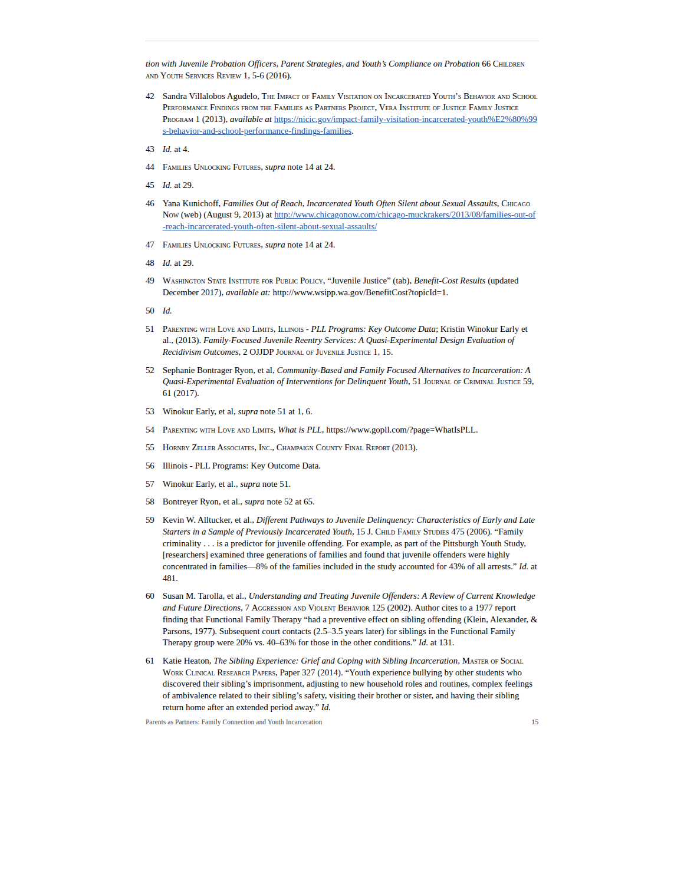tion with Juvenile Probation Officers, Parent Strategies, and Youth’s Compliance on Probation 66 Children and Youth Services Review 1, 5-6 (2016).
42 Sandra Villalobos Agudelo, The Impact of Family Visitation on Incarcerated Youth’s Behavior and School Performance Findings from the Families as Partners Project, Vera Institute of Justice Family Justice Program 1 (2013), available at https://nicic.gov/impact-family-visitation-incarcerated-youth%E2%80%99s-behavior-and-school-performance-findings-families.
43 Id. at 4.
44 Families Unlocking Futures, supra note 14 at 24.
45 Id. at 29.
46 Yana Kunichoff, Families Out of Reach, Incarcerated Youth Often Silent about Sexual Assaults, Chicago Now (web) (August 9, 2013) at http://www.chicagonow.com/chicago-muckrakers/2013/08/families-out-of-reach-incarcerated-youth-often-silent-about-sexual-assaults/
47 Families Unlocking Futures, supra note 14 at 24.
48 Id. at 29.
49 Washington State Institute for Public Policy, “Juvenile Justice” (tab), Benefit-Cost Results (updated December 2017), available at: http://www.wsipp.wa.gov/BenefitCost?topicId=1.
50 Id.
51 Parenting with Love and Limits, Illinois - PLL Programs: Key Outcome Data; Kristin Winokur Early et al., (2013). Family-Focused Juvenile Reentry Services: A Quasi-Experimental Design Evaluation of Recidivism Outcomes, 2 OJJDP Journal of Juvenile Justice 1, 15.
52 Sephanie Bontrager Ryon, et al, Community-Based and Family Focused Alternatives to Incarceration: A Quasi-Experimental Evaluation of Interventions for Delinquent Youth, 51 Journal of Criminal Justice 59, 61 (2017).
53 Winokur Early, et al, supra note 51 at 1, 6.
54 Parenting with Love and Limits, What is PLL, https://www.gopll.com/?page=WhatIsPLL.
55 Hornby Zeller Associates, Inc., Champaign County Final Report (2013).
56 Illinois - PLL Programs: Key Outcome Data.
57 Winokur Early, et al., supra note 51.
58 Bontreyer Ryon, et al., supra note 52 at 65.
59 Kevin W. Alltucker, et al., Different Pathways to Juvenile Delinquency: Characteristics of Early and Late Starters in a Sample of Previously Incarcerated Youth, 15 J. Child Family Studies 475 (2006). “Family criminality . . . is a predictor for juvenile offending. For example, as part of the Pittsburgh Youth Study, [researchers] examined three generations of families and found that juvenile offenders were highly concentrated in families—8% of the families included in the study accounted for 43% of all arrests.” Id. at 481.
60 Susan M. Tarolla, et al., Understanding and Treating Juvenile Offenders: A Review of Current Knowledge and Future Directions, 7 Aggression and Violent Behavior 125 (2002). Author cites to a 1977 report finding that Functional Family Therapy “had a preventive effect on sibling offending (Klein, Alexander, & Parsons, 1977). Subsequent court contacts (2.5–3.5 years later) for siblings in the Functional Family Therapy group were 20% vs. 40–63% for those in the other conditions.” Id. at 131.
61 Katie Heaton, The Sibling Experience: Grief and Coping with Sibling Incarceration, Master of Social Work Clinical Research Papers, Paper 327 (2014). “Youth experience bullying by other students who discovered their sibling’s imprisonment, adjusting to new household roles and routines, complex feelings of ambivalence related to their sibling’s safety, visiting their brother or sister, and having their sibling return home after an extended period away.” Id.
Parents as Partners: Family Connection and Youth Incarceration 15